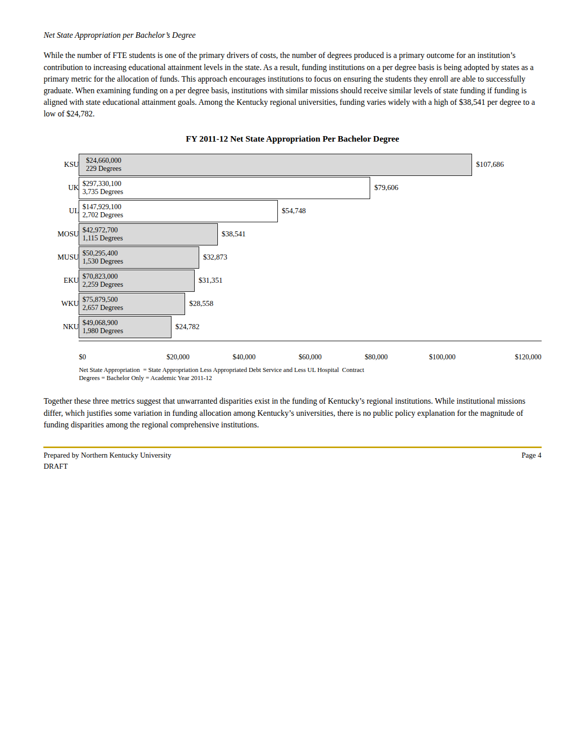Net State Appropriation per Bachelor’s Degree
While the number of FTE students is one of the primary drivers of costs, the number of degrees produced is a primary outcome for an institution’s contribution to increasing educational attainment levels in the state. As a result, funding institutions on a per degree basis is being adopted by states as a primary metric for the allocation of funds. This approach encourages institutions to focus on ensuring the students they enroll are able to successfully graduate. When examining funding on a per degree basis, institutions with similar missions should receive similar levels of state funding if funding is aligned with state educational attainment goals. Among the Kentucky regional universities, funding varies widely with a high of $38,541 per degree to a low of $24,782.
FY 2011-12 Net State Appropriation Per Bachelor Degree
| KSU | $24,660,000 229 Degrees $107,686 |
| UK | $297,330,100 3,735 Degrees $79,606 |
| UL | $147,929,100 2,702 Degrees $54,748 |
| MOSU | $42,972,700 1,115 Degrees $38,541 |
| MUSU | $50,295,400 1,530 Degrees $32,873 |
| EKU | $70,823,000 2,259 Degrees $31,351 |
| WKU | $75,879,500 2,657 Degrees $28,558 |
| NKU | $49,068,900 1,980 Degrees $24,782 |
| | $0 $20,000 $40,000 $60,000 $80,000 $100,000 $120,000 |
Net State Appropriation = State Appropriation Less Appropriated Debt Service and Less UL Hospital Contract
Degrees = Bachelor Only = Academic Year 2011-12
Together these three metrics suggest that unwarranted disparities exist in the funding of Kentucky’s regional institutions. While institutional missions differ, which justifies some variation in funding allocation among Kentucky’s universities, there is no public policy explanation for the magnitude of funding disparities among the regional comprehensive institutions.
Prepared by Northern Kentucky University
DRAFT
Page 4